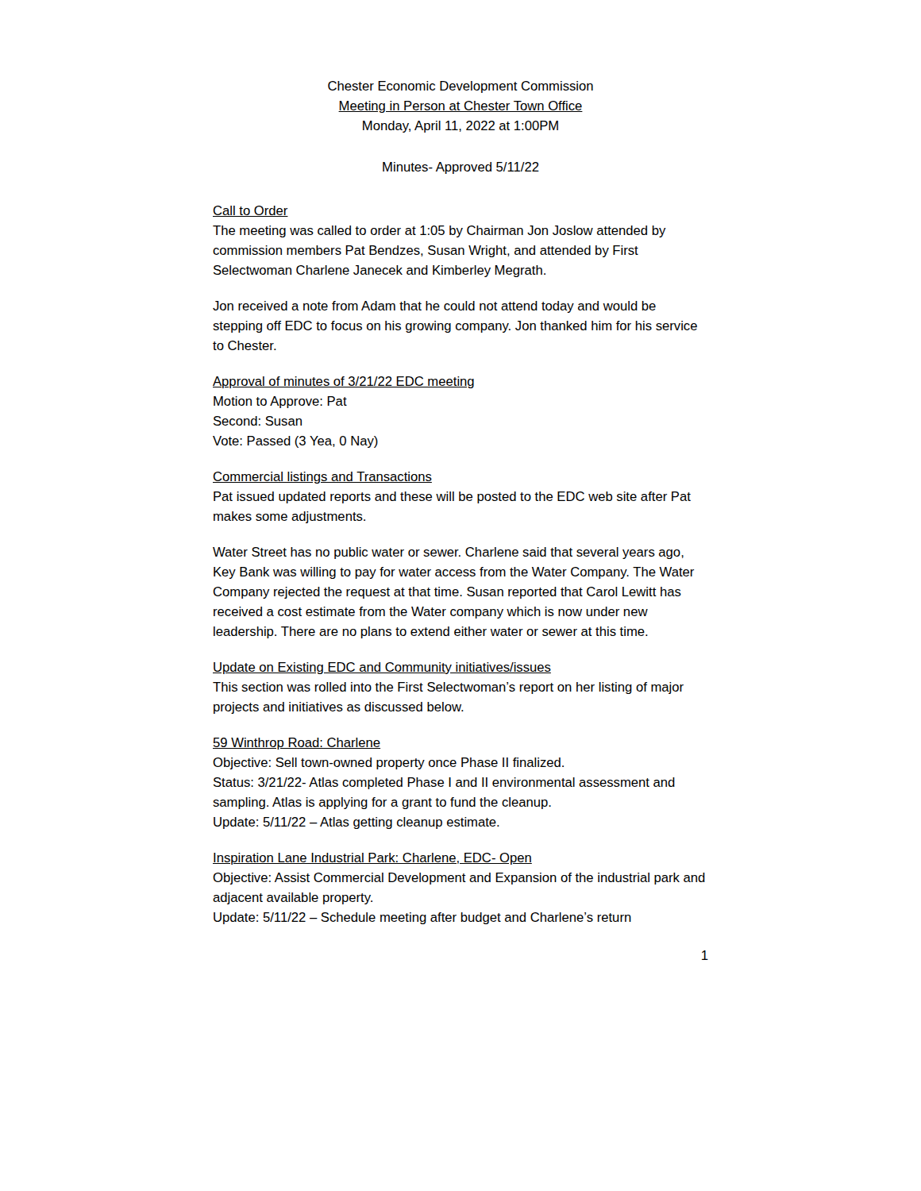Chester Economic Development Commission Meeting in Person at Chester Town Office Monday, April 11, 2022 at 1:00PM
Minutes- Approved 5/11/22
Call to Order
The meeting was called to order at 1:05 by Chairman Jon Joslow attended by commission members Pat Bendzes, Susan Wright, and attended by First Selectwoman Charlene Janecek and Kimberley Megrath.
Jon received a note from Adam that he could not attend today and would be stepping off EDC to focus on his growing company. Jon thanked him for his service to Chester.
Approval of minutes of 3/21/22 EDC meeting
Motion to Approve: Pat
Second: Susan
Vote: Passed (3 Yea, 0 Nay)
Commercial listings and Transactions
Pat issued updated reports and these will be posted to the EDC web site after Pat makes some adjustments.
Water Street has no public water or sewer. Charlene said that several years ago, Key Bank was willing to pay for water access from the Water Company. The Water Company rejected the request at that time. Susan reported that Carol Lewitt has received a cost estimate from the Water company which is now under new leadership. There are no plans to extend either water or sewer at this time.
Update on Existing EDC and Community initiatives/issues
This section was rolled into the First Selectwoman’s report on her listing of major projects and initiatives as discussed below.
59 Winthrop Road: Charlene
Objective: Sell town-owned property once Phase II finalized.
Status: 3/21/22- Atlas completed Phase I and II environmental assessment and sampling. Atlas is applying for a grant to fund the cleanup.
Update: 5/11/22 – Atlas getting cleanup estimate.
Inspiration Lane Industrial Park: Charlene, EDC- Open
Objective: Assist Commercial Development and Expansion of the industrial park and adjacent available property.
Update: 5/11/22 – Schedule meeting after budget and Charlene’s return
1